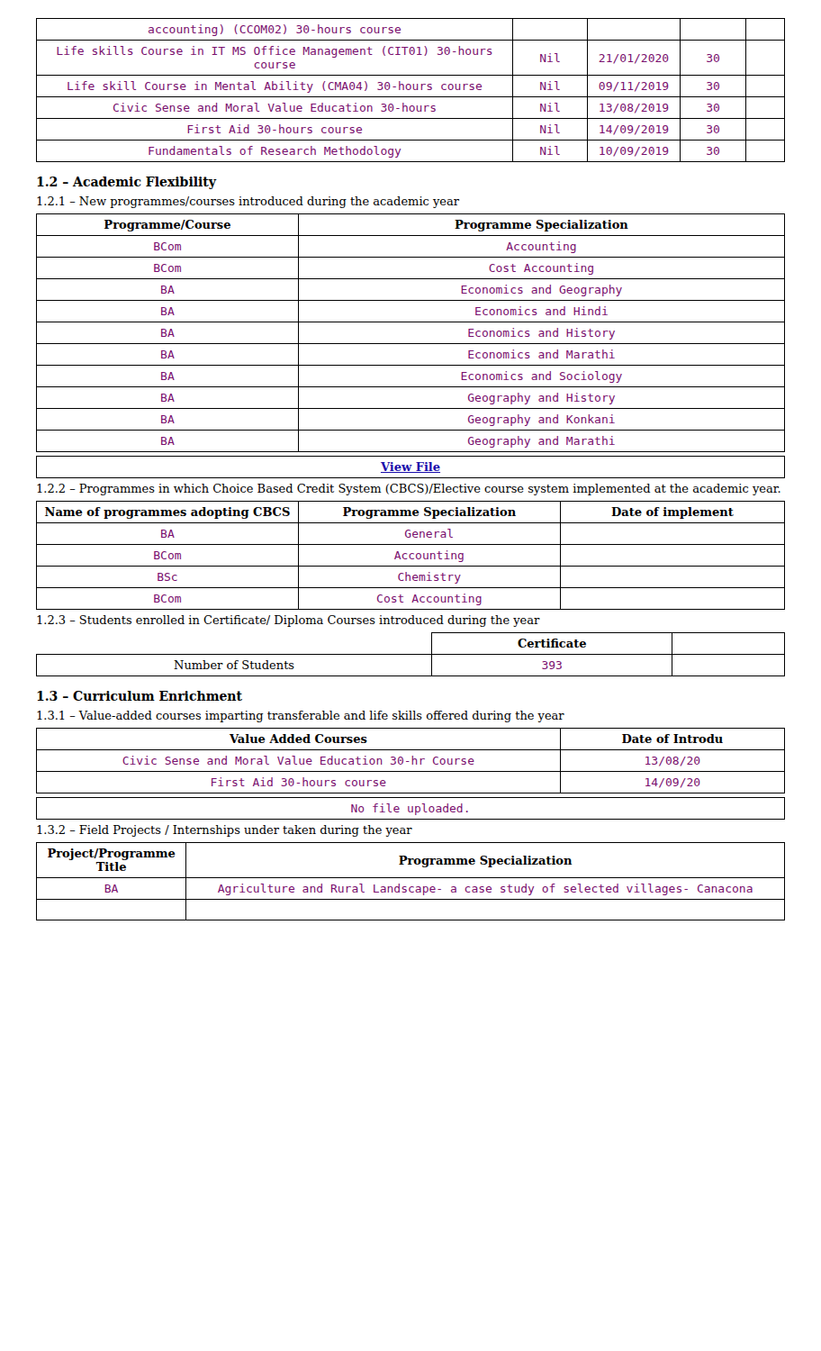| accounting) (CCOM02) 30-hours course | | | | |
| Life skills Course in IT MS Office Management (CIT01) 30-hours course | Nil | 21/01/2020 | 30 | |
| Life skill Course in Mental Ability (CMA04) 30-hours course | Nil | 09/11/2019 | 30 | |
| Civic Sense and Moral Value Education 30-hours | Nil | 13/08/2019 | 30 | |
| First Aid 30-hours course | Nil | 14/09/2019 | 30 | |
| Fundamentals of Research Methodology | Nil | 10/09/2019 | 30 | |
1.2 – Academic Flexibility
1.2.1 – New programmes/courses introduced during the academic year
| Programme/Course | Programme Specialization |
| --- | --- |
| BCom | Accounting |
| BCom | Cost Accounting |
| BA | Economics and Geography |
| BA | Economics and Hindi |
| BA | Economics and History |
| BA | Economics and Marathi |
| BA | Economics and Sociology |
| BA | Geography and History |
| BA | Geography and Konkani |
| BA | Geography and Marathi |
| View File |
1.2.2 – Programmes in which Choice Based Credit System (CBCS)/Elective course system implemented at the academic year.
| Name of programmes adopting CBCS | Programme Specialization | Date of implement |
| --- | --- | --- |
| BA | General | |
| BCom | Accounting | |
| BSc | Chemistry | |
| BCom | Cost Accounting | |
1.2.3 – Students enrolled in Certificate/ Diploma Courses introduced during the year
| | Certificate | |
| Number of Students | 393 | |
1.3 – Curriculum Enrichment
1.3.1 – Value-added courses imparting transferable and life skills offered during the year
| Value Added Courses | Date of Introdu |
| --- | --- |
| Civic Sense and Moral Value Education 30-hr Course | 13/08/20 |
| First Aid 30-hours course | 14/09/20 |
| No file uploaded. |
1.3.2 – Field Projects / Internships under taken during the year
| Project/Programme Title | Programme Specialization |
| --- | --- |
| BA | Agriculture and Rural Landscape- a case study of selected villages- Canacona |